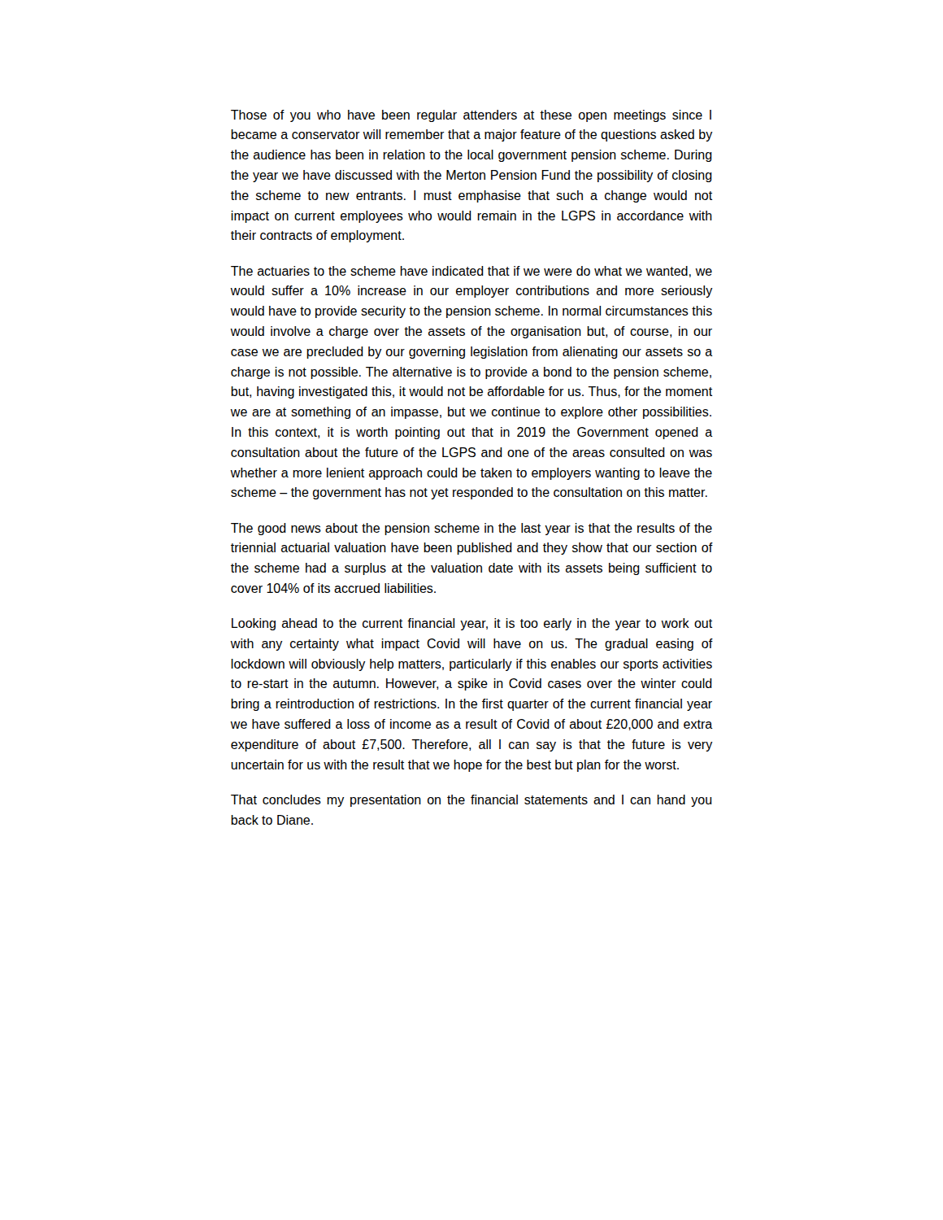Those of you who have been regular attenders at these open meetings since I became a conservator will remember that a major feature of the questions asked by the audience has been in relation to the local government pension scheme. During the year we have discussed with the Merton Pension Fund the possibility of closing the scheme to new entrants. I must emphasise that such a change would not impact on current employees who would remain in the LGPS in accordance with their contracts of employment.
The actuaries to the scheme have indicated that if we were do what we wanted, we would suffer a 10% increase in our employer contributions and more seriously would have to provide security to the pension scheme. In normal circumstances this would involve a charge over the assets of the organisation but, of course, in our case we are precluded by our governing legislation from alienating our assets so a charge is not possible. The alternative is to provide a bond to the pension scheme, but, having investigated this, it would not be affordable for us. Thus, for the moment we are at something of an impasse, but we continue to explore other possibilities. In this context, it is worth pointing out that in 2019 the Government opened a consultation about the future of the LGPS and one of the areas consulted on was whether a more lenient approach could be taken to employers wanting to leave the scheme – the government has not yet responded to the consultation on this matter.
The good news about the pension scheme in the last year is that the results of the triennial actuarial valuation have been published and they show that our section of the scheme had a surplus at the valuation date with its assets being sufficient to cover 104% of its accrued liabilities.
Looking ahead to the current financial year, it is too early in the year to work out with any certainty what impact Covid will have on us. The gradual easing of lockdown will obviously help matters, particularly if this enables our sports activities to re-start in the autumn. However, a spike in Covid cases over the winter could bring a reintroduction of restrictions. In the first quarter of the current financial year we have suffered a loss of income as a result of Covid of about £20,000 and extra expenditure of about £7,500. Therefore, all I can say is that the future is very uncertain for us with the result that we hope for the best but plan for the worst.
That concludes my presentation on the financial statements and I can hand you back to Diane.